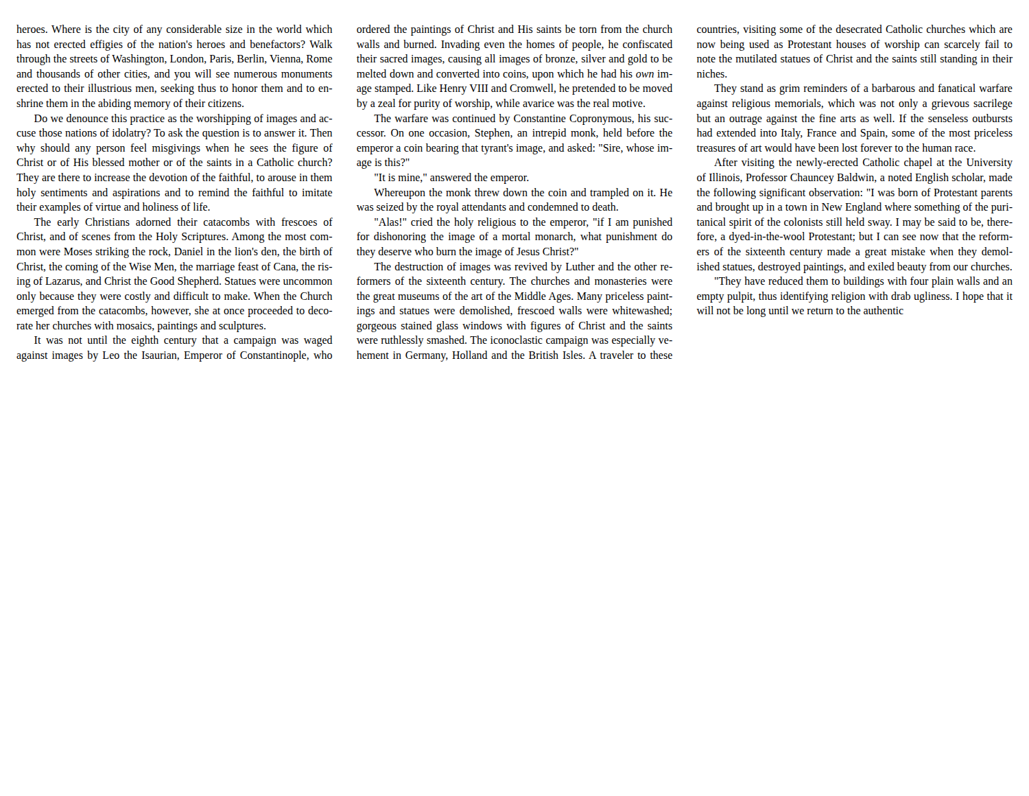heroes. Where is the city of any considerable size in the world which has not erected effigies of the nation's heroes and benefactors? Walk through the streets of Washington, London, Paris, Berlin, Vienna, Rome and thousands of other cities, and you will see numerous monuments erected to their illustrious men, seeking thus to honor them and to enshrine them in the abiding memory of their citizens.
Do we denounce this practice as the worshipping of images and accuse those nations of idolatry? To ask the question is to answer it. Then why should any person feel misgivings when he sees the figure of Christ or of His blessed mother or of the saints in a Catholic church? They are there to increase the devotion of the faithful, to arouse in them holy sentiments and aspirations and to remind the faithful to imitate their examples of virtue and holiness of life.
The early Christians adorned their catacombs with frescoes of Christ, and of scenes from the Holy Scriptures. Among the most common were Moses striking the rock, Daniel in the lion's den, the birth of Christ, the coming of the Wise Men, the marriage feast of Cana, the rising of Lazarus, and Christ the Good Shepherd. Statues were uncommon only because they were costly and difficult to make. When the Church emerged from the catacombs, however, she at once proceeded to decorate her churches with mosaics, paintings and sculptures.
It was not until the eighth century that a campaign was waged against images by Leo the Isaurian, Emperor of Constantinople, who ordered the paintings of Christ and His saints be torn from the church walls and burned. Invading even the homes of people, he confiscated their sacred images, causing all images of bronze, silver and gold to be melted down and converted into coins, upon which he had his own image stamped. Like Henry VIII and Cromwell, he pretended to be moved by a zeal for purity of worship, while avarice was the real motive.
The warfare was continued by Constantine Copronymous, his successor. On one occasion, Stephen, an intrepid monk, held before the emperor a coin bearing that tyrant's image, and asked: "Sire, whose image is this?"
"It is mine," answered the emperor.
Whereupon the monk threw down the coin and trampled on it. He was seized by the royal attendants and condemned to death.
"Alas!" cried the holy religious to the emperor, "if I am punished for dishonoring the image of a mortal monarch, what punishment do they deserve who burn the image of Jesus Christ?"
The destruction of images was revived by Luther and the other reformers of the sixteenth century. The churches and monasteries were the great museums of the art of the Middle Ages. Many priceless paintings and statues were demolished, frescoed walls were whitewashed; gorgeous stained glass windows with figures of Christ and the saints were ruthlessly smashed. The iconoclastic campaign was especially vehement in Germany, Holland and the British Isles. A traveler to these countries, visiting some of the desecrated Catholic churches which are now being used as Protestant houses of worship can scarcely fail to note the mutilated statues of Christ and the saints still standing in their niches.
They stand as grim reminders of a barbarous and fanatical warfare against religious memorials, which was not only a grievous sacrilege but an outrage against the fine arts as well. If the senseless outbursts had extended into Italy, France and Spain, some of the most priceless treasures of art would have been lost forever to the human race.
After visiting the newly-erected Catholic chapel at the University of Illinois, Professor Chauncey Baldwin, a noted English scholar, made the following significant observation: "I was born of Protestant parents and brought up in a town in New England where something of the puritanical spirit of the colonists still held sway. I may be said to be, therefore, a dyed-in-the-wool Protestant; but I can see now that the reformers of the sixteenth century made a great mistake when they demolished statues, destroyed paintings, and exiled beauty from our churches.
"They have reduced them to buildings with four plain walls and an empty pulpit, thus identifying religion with drab ugliness. I hope that it will not be long until we return to the authentic